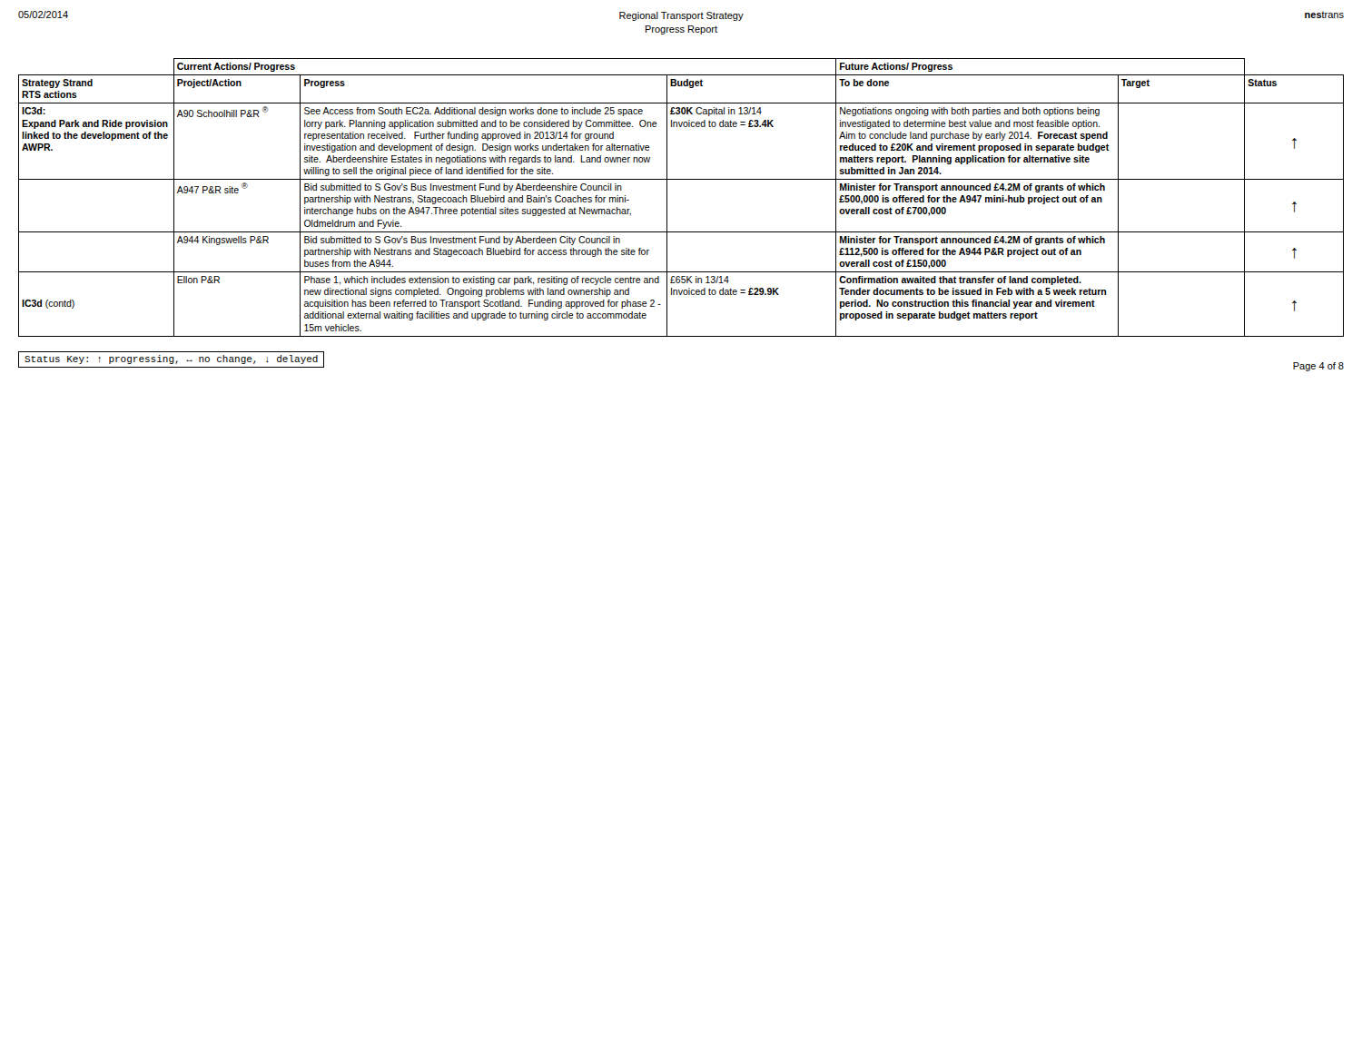05/02/2014
Regional Transport Strategy
Progress Report
nestrans
| | Current Actions/ Progress | Future Actions/ Progress | |
| --- | --- | --- | --- |
| Strategy Strand RTS actions | Project/Action | Progress | Budget | To be done | Target | Status |
| IC3d: Expand Park and Ride provision linked to the development of the AWPR. | A90 Schoolhill P&R ® | See Access from South EC2a. Additional design works done to include 25 space lorry park. Planning application submitted and to be considered by Committee. One representation received. Further funding approved in 2013/14 for ground investigation and development of design. Design works undertaken for alternative site. Aberdeenshire Estates in negotiations with regards to land. Land owner now willing to sell the original piece of land identified for the site. | £30K Capital in 13/14 Invoiced to date = £3.4K | Negotiations ongoing with both parties and both options being investigated to determine best value and most feasible option. Aim to conclude land purchase by early 2014. Forecast spend reduced to £20K and virement proposed in separate budget matters report. Planning application for alternative site submitted in Jan 2014. | | ↑ |
| | A947 P&R site ® | Bid submitted to S Gov's Bus Investment Fund by Aberdeenshire Council in partnership with Nestrans, Stagecoach Bluebird and Bain's Coaches for mini-interchange hubs on the A947.Three potential sites suggested at Newmachar, Oldmeldrum and Fyvie. | | Minister for Transport announced £4.2M of grants of which £500,000 is offered for the A947 mini-hub project out of an overall cost of £700,000 | | ↑ |
| | A944 Kingswells P&R | Bid submitted to S Gov's Bus Investment Fund by Aberdeen City Council in partnership with Nestrans and Stagecoach Bluebird for access through the site for buses from the A944. | | Minister for Transport announced £4.2M of grants of which £112,500 is offered for the A944 P&R project out of an overall cost of £150,000 | | ↑ |
| IC3d (contd) | Ellon P&R | Phase 1, which includes extension to existing car park, resiting of recycle centre and new directional signs completed. Ongoing problems with land ownership and acquisition has been referred to Transport Scotland. Funding approved for phase 2 - additional external waiting facilities and upgrade to turning circle to accommodate 15m vehicles. | £65K in 13/14 Invoiced to date = £29.9K | Confirmation awaited that transfer of land completed. Tender documents to be issued in Feb with a 5 week return period. No construction this financial year and virement proposed in separate budget matters report | | ↑ |
Status Key: ↑ progressing, ↔ no change, ↓ delayed Page 4 of 8